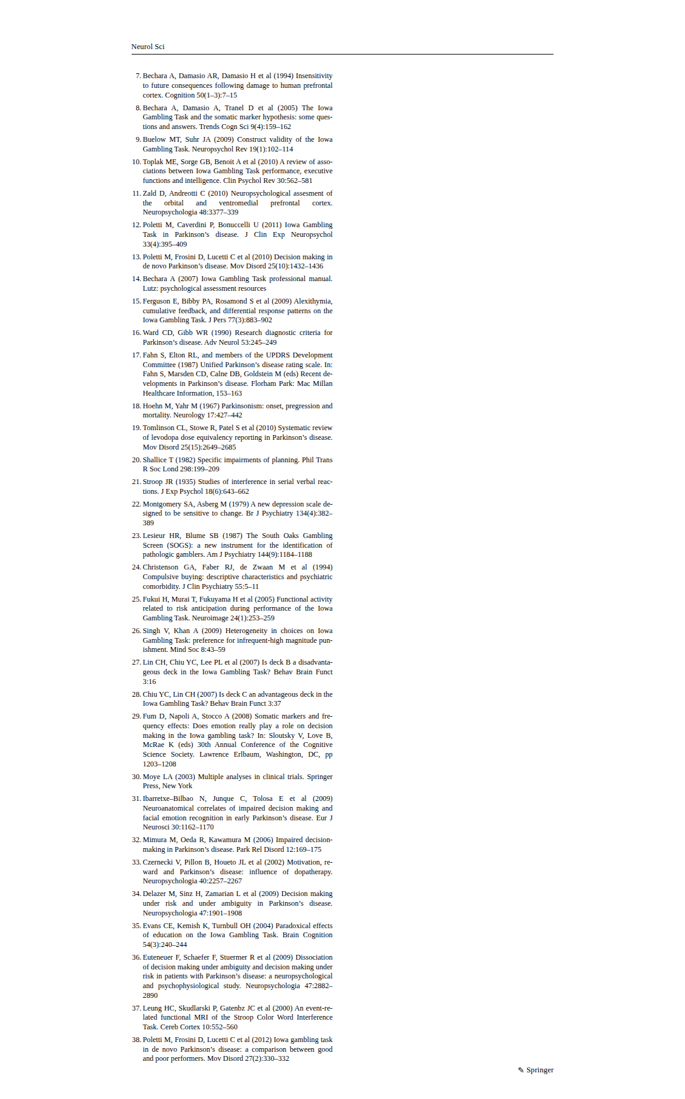Neurol Sci
7. Bechara A, Damasio AR, Damasio H et al (1994) Insensitivity to future consequences following damage to human prefrontal cortex. Cognition 50(1–3):7–15
8. Bechara A, Damasio A, Tranel D et al (2005) The Iowa Gambling Task and the somatic marker hypothesis: some questions and answers. Trends Cogn Sci 9(4):159–162
9. Buelow MT, Suhr JA (2009) Construct validity of the Iowa Gambling Task. Neuropsychol Rev 19(1):102–114
10. Toplak ME, Sorge GB, Benoit A et al (2010) A review of associations between Iowa Gambling Task performance, executive functions and intelligence. Clin Psychol Rev 30:562–581
11. Zald D, Andreotti C (2010) Neuropsychological assesment of the orbital and ventromedial prefrontal cortex. Neuropsychologia 48:3377–339
12. Poletti M, Caverdini P, Bonuccelli U (2011) Iowa Gambling Task in Parkinson’s disease. J Clin Exp Neuropsychol 33(4):395–409
13. Poletti M, Frosini D, Lucetti C et al (2010) Decision making in de novo Parkinson’s disease. Mov Disord 25(10):1432–1436
14. Bechara A (2007) Iowa Gambling Task professional manual. Lutz: psychological assessment resources
15. Ferguson E, Bibby PA, Rosamond S et al (2009) Alexithymia, cumulative feedback, and differential response patterns on the Iowa Gambling Task. J Pers 77(3):883–902
16. Ward CD, Gibb WR (1990) Research diagnostic criteria for Parkinson’s disease. Adv Neurol 53:245–249
17. Fahn S, Elton RL, and members of the UPDRS Development Committee (1987) Unified Parkinson’s disease rating scale. In: Fahn S, Marsden CD, Calne DB, Goldstein M (eds) Recent developments in Parkinson’s disease. Florham Park: Mac Millan Healthcare Information, 153–163
18. Hoehn M, Yahr M (1967) Parkinsonism: onset, pregression and mortality. Neurology 17:427–442
19. Tomlinson CL, Stowe R, Patel S et al (2010) Systematic review of levodopa dose equivalency reporting in Parkinson’s disease. Mov Disord 25(15):2649–2685
20. Shallice T (1982) Specific impairments of planning. Phil Trans R Soc Lond 298:199–209
21. Stroop JR (1935) Studies of interference in serial verbal reactions. J Exp Psychol 18(6):643–662
22. Montgomery SA, Asberg M (1979) A new depression scale designed to be sensitive to change. Br J Psychiatry 134(4):382–389
23. Lesieur HR, Blume SB (1987) The South Oaks Gambling Screen (SOGS): a new instrument for the identification of pathologic gamblers. Am J Psychiatry 144(9):1184–1188
24. Christenson GA, Faber RJ, de Zwaan M et al (1994) Compulsive buying: descriptive characteristics and psychiatric comorbidity. J Clin Psychiatry 55:5–11
25. Fukui H, Murai T, Fukuyama H et al (2005) Functional activity related to risk anticipation during performance of the Iowa Gambling Task. Neuroimage 24(1):253–259
26. Singh V, Khan A (2009) Heterogeneity in choices on Iowa Gambling Task: preference for infrequent-high magnitude punishment. Mind Soc 8:43–59
27. Lin CH, Chiu YC, Lee PL et al (2007) Is deck B a disadvantageous deck in the Iowa Gambling Task? Behav Brain Funct 3:16
28. Chiu YC, Lin CH (2007) Is deck C an advantageous deck in the Iowa Gambling Task? Behav Brain Funct 3:37
29. Fum D, Napoli A, Stocco A (2008) Somatic markers and frequency effects: Does emotion really play a role on decision making in the Iowa gambling task? In: Sloutsky V, Love B, McRae K (eds) 30th Annual Conference of the Cognitive Science Society. Lawrence Erlbaum, Washington, DC, pp 1203–1208
30. Moye LA (2003) Multiple analyses in clinical trials. Springer Press, New York
31. Ibarretxe–Bilbao N, Junque C, Tolosa E et al (2009) Neuroanatomical correlates of impaired decision making and facial emotion recognition in early Parkinson’s disease. Eur J Neurosci 30:1162–1170
32. Mimura M, Oeda R, Kawamura M (2006) Impaired decision-making in Parkinson’s disease. Park Rel Disord 12:169–175
33. Czernecki V, Pillon B, Houeto JL et al (2002) Motivation, reward and Parkinson’s disease: influence of dopatherapy. Neuropsychologia 40:2257–2267
34. Delazer M, Sinz H, Zamarian L et al (2009) Decision making under risk and under ambiguity in Parkinson’s disease. Neuropsychologia 47:1901–1908
35. Evans CE, Kemish K, Turnbull OH (2004) Paradoxical effects of education on the Iowa Gambling Task. Brain Cognition 54(3):240–244
36. Euteneuer F, Schaefer F, Stuermer R et al (2009) Dissociation of decision making under ambiguity and decision making under risk in patients with Parkinson’s disease: a neuropsychological and psychophysiological study. Neuropsychologia 47:2882–2890
37. Leung HC, Skudlarski P, Gatenbz JC et al (2000) An event-related functional MRI of the Stroop Color Word Interference Task. Cereb Cortex 10:552–560
38. Poletti M, Frosini D, Lucetti C et al (2012) Iowa gambling task in de novo Parkinson’s disease: a comparison between good and poor performers. Mov Disord 27(2):330–332
✎Springer